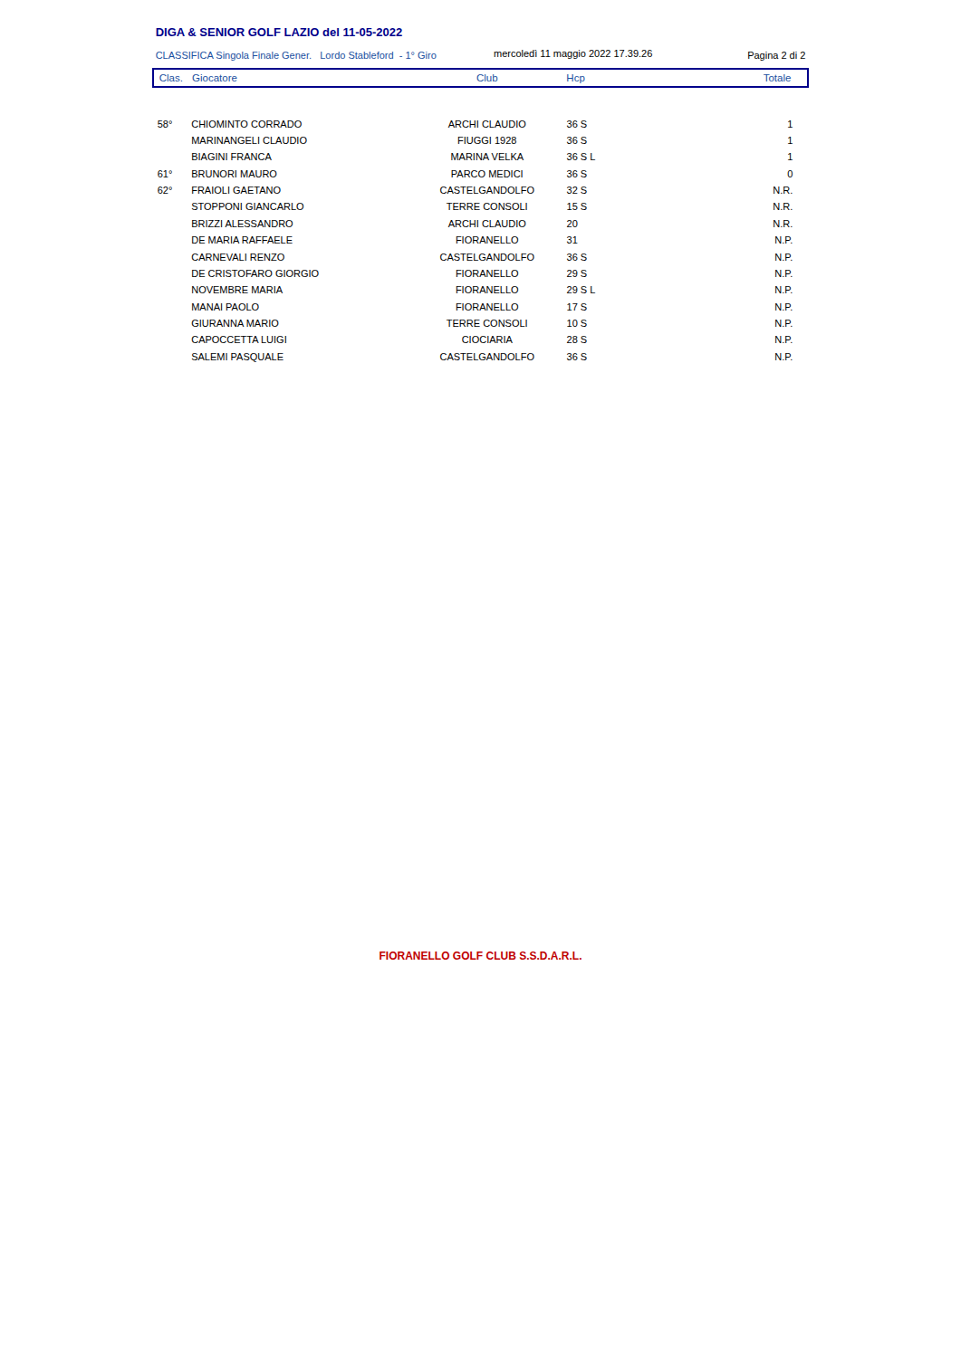DIGA & SENIOR GOLF LAZIO del 11-05-2022
CLASSIFICA Singola Finale Gener. Lordo Stableford - 1° Giro mercoledì 11 maggio 2022 17.39.26 Pagina 2 di 2
| Clas. | Giocatore | Club | Hcp | Totale |
| 58° | CHIOMINTO CORRADO | ARCHI CLAUDIO | 36 S | 1 |
| | MARINANGELI CLAUDIO | FIUGGI 1928 | 36 S | 1 |
| | BIAGINI FRANCA | MARINA VELKA | 36 S L | 1 |
| 61° | BRUNORI MAURO | PARCO MEDICI | 36 S | 0 |
| 62° | FRAIOLI GAETANO | CASTELGANDOLFO | 32 S | N.R. |
| | STOPPONI GIANCARLO | TERRE CONSOLI | 15 S | N.R. |
| | BRIZZI ALESSANDRO | ARCHI CLAUDIO | 20 | N.R. |
| | DE MARIA RAFFAELE | FIORANELLO | 31 | N.P. |
| | CARNEVALI RENZO | CASTELGANDOLFO | 36 S | N.P. |
| | DE CRISTOFARO GIORGIO | FIORANELLO | 29 S | N.P. |
| | NOVEMBRE MARIA | FIORANELLO | 29 S L | N.P. |
| | MANAI PAOLO | FIORANELLO | 17 S | N.P. |
| | GIURANNA MARIO | TERRE CONSOLI | 10 S | N.P. |
| | CAPOCCETTA LUIGI | CIOCIARIA | 28 S | N.P. |
| | SALEMI PASQUALE | CASTELGANDOLFO | 36 S | N.P. |
FIORANELLO GOLF CLUB S.S.D.A.R.L.